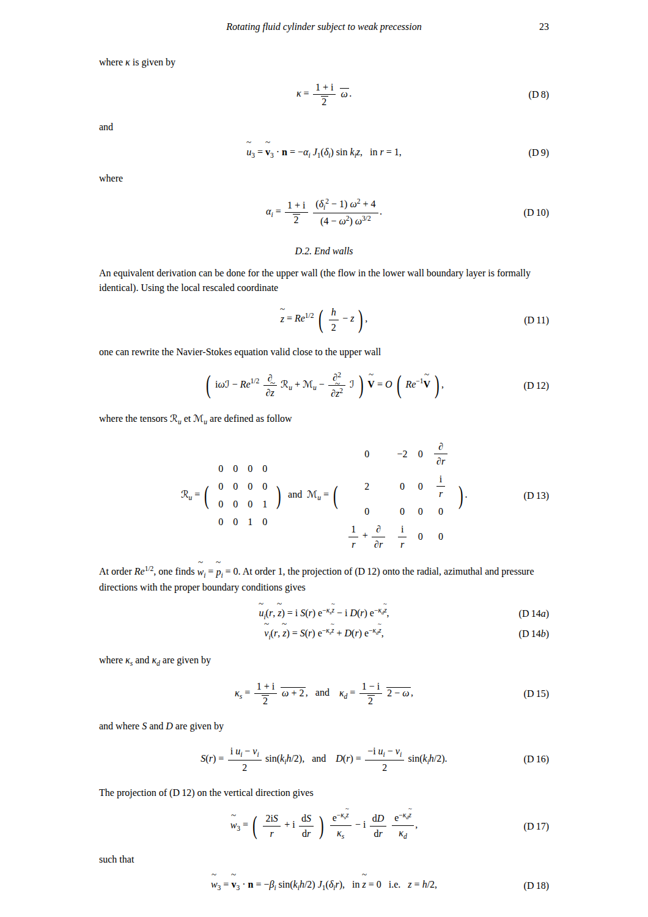Rotating fluid cylinder subject to weak precession 23
where κ is given by
κ = 1 + i 2 ω. (D 8)
and
u3 = v3 · n = −αi J1(δi) sin kiz, in r = 1, (D 9)
where
αi = 1 + i 2 (δi2 − 1) ω2 + 4 (4 − ω2) ω3/2 . (D 10)
D.2. End walls
An equivalent derivation can be done for the upper wall (the flow in the lower wall boundary layer is formally identical). Using the local rescaled coordinate
z = Re1/2 ( h 2 − z ), (D 11)
one can rewrite the Navier-Stokes equation valid close to the upper wall
( iωℐ − Re1/2 ∂∂z ℛu + ℳu − ∂2∂z2 ℐ ) V = O ( Re−1V ), (D 12)
where the tensors ℛu et ℳu are defined as follow
ℛu = (
| 0 | 0 | 0 | 0 |
| 0 | 0 | 0 | 0 |
| 0 | 0 | 0 | 1 |
| 0 | 0 | 1 | 0 |
) and ℳu = (
| 0 | −2 | 0 | ∂ ∂ r |
| 2 | 0 | 0 | i r |
| 0 | 0 | 0 | 0 |
| 1 r + ∂ ∂ r | i r | 0 | 0 |
). (D 13)
At order Re1/2, one finds wi = pi = 0. At order 1, the projection of (D 12) onto the radial, azimuthal and pressure directions with the proper boundary conditions gives
ui(r, z) = i S(r) e−κs z − i D(r) e−κd z, (D 14a)
vi(r, z) = S(r) e−κs z + D(r) e−κd z, (D 14b)
where κs and κd are given by
κs = 1 + i 2 ω + 2, and κd = 1 − i 2 2 − ω, (D 15)
and where S and D are given by
S(r) = i ui − vi 2 sin(kih/2), and D(r) = −i ui − vi 2 sin(kih/2). (D 16)
The projection of (D 12) on the vertical direction gives
w3 = ( 2iS r + i dS dr ) e−κs z κs − i dD dr e−κd z κd, (D 17)
such that
w3 = v3 · n = −βi sin(kih/2) J1(δir), in z = 0 i.e. z = h/2, (D 18)